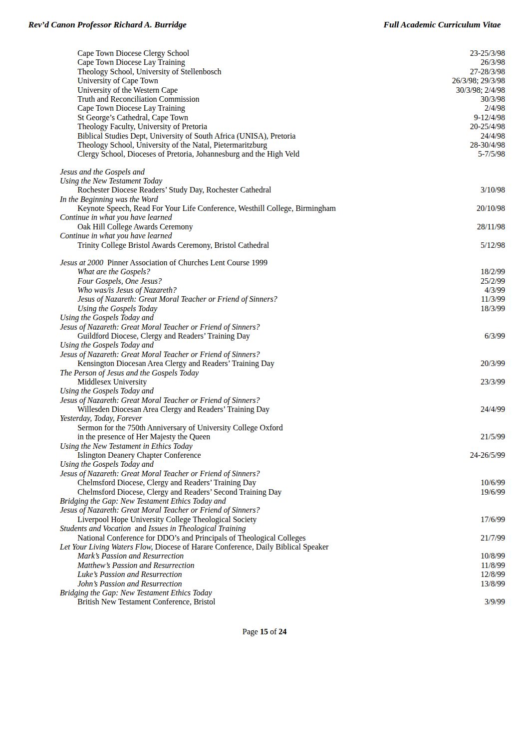Rev’d Canon Professor Richard A. Burridge Full Academic Curriculum Vitae
Cape Town Diocese Clergy School 23-25/3/98
Cape Town Diocese Lay Training 26/3/98
Theology School, University of Stellenbosch 27-28/3/98
University of Cape Town 26/3/98; 29/3/98
University of the Western Cape 30/3/98; 2/4/98
Truth and Reconciliation Commission 30/3/98
Cape Town Diocese Lay Training 2/4/98
St George’s Cathedral, Cape Town 9-12/4/98
Theology Faculty, University of Pretoria 20-25/4/98
Biblical Studies Dept, University of South Africa (UNISA), Pretoria 24/4/98
Theology School, University of the Natal, Pietermaritzburg 28-30/4/98
Clergy School, Dioceses of Pretoria, Johannesburg and the High Veld 5-7/5/98
Jesus and the Gospels and
Using the New Testament Today
Rochester Diocese Readers’ Study Day, Rochester Cathedral 3/10/98
In the Beginning was the Word
Keynote Speech, Read For Your Life Conference, Westhill College, Birmingham 20/10/98
Continue in what you have learned
Oak Hill College Awards Ceremony 28/11/98
Continue in what you have learned
Trinity College Bristol Awards Ceremony, Bristol Cathedral 5/12/98
Jesus at 2000 Pinner Association of Churches Lent Course 1999
What are the Gospels?18/2/99
Four Gospels, One Jesus?25/2/99
Who was/is Jesus of Nazareth?4/3/99
Jesus of Nazareth: Great Moral Teacher or Friend of Sinners?11/3/99
Using the Gospels Today 18/3/99
Using the Gospels Today and
Jesus of Nazareth: Great Moral Teacher or Friend of Sinners?
Guildford Diocese, Clergy and Readers’ Training Day 6/3/99
Using the Gospels Today and
Jesus of Nazareth: Great Moral Teacher or Friend of Sinners?
Kensington Diocesan Area Clergy and Readers’ Training Day 20/3/99
The Person of Jesus and the Gospels Today
Middlesex University 23/3/99
Using the Gospels Today and
Jesus of Nazareth: Great Moral Teacher or Friend of Sinners?
Willesden Diocesan Area Clergy and Readers’ Training Day 24/4/99
Yesterday, Today, Forever
Sermon for the 750th Anniversary of University College Oxford
in the presence of Her Majesty the Queen 21/5/99
Using the New Testament in Ethics Today
Islington Deanery Chapter Conference 24-26/5/99
Using the Gospels Today and
Jesus of Nazareth: Great Moral Teacher or Friend of Sinners?
Chelmsford Diocese, Clergy and Readers’ Training Day 10/6/99
Chelmsford Diocese, Clergy and Readers’ Second Training Day 19/6/99
Bridging the Gap: New Testament Ethics Today and
Jesus of Nazareth: Great Moral Teacher or Friend of Sinners?
Liverpool Hope University College Theological Society 17/6/99
Students and Vocation and Issues in Theological Training
National Conference for DDO’s and Principals of Theological Colleges 21/7/99
Let Your Living Waters Flow, Diocese of Harare Conference, Daily Biblical Speaker
Mark’s Passion and Resurrection 10/8/99
Matthew’s Passion and Resurrection 11/8/99
Luke’s Passion and Resurrection 12/8/99
John’s Passion and Resurrection 13/8/99
Bridging the Gap: New Testament Ethics Today
British New Testament Conference, Bristol 3/9/99
Page 15 of 24